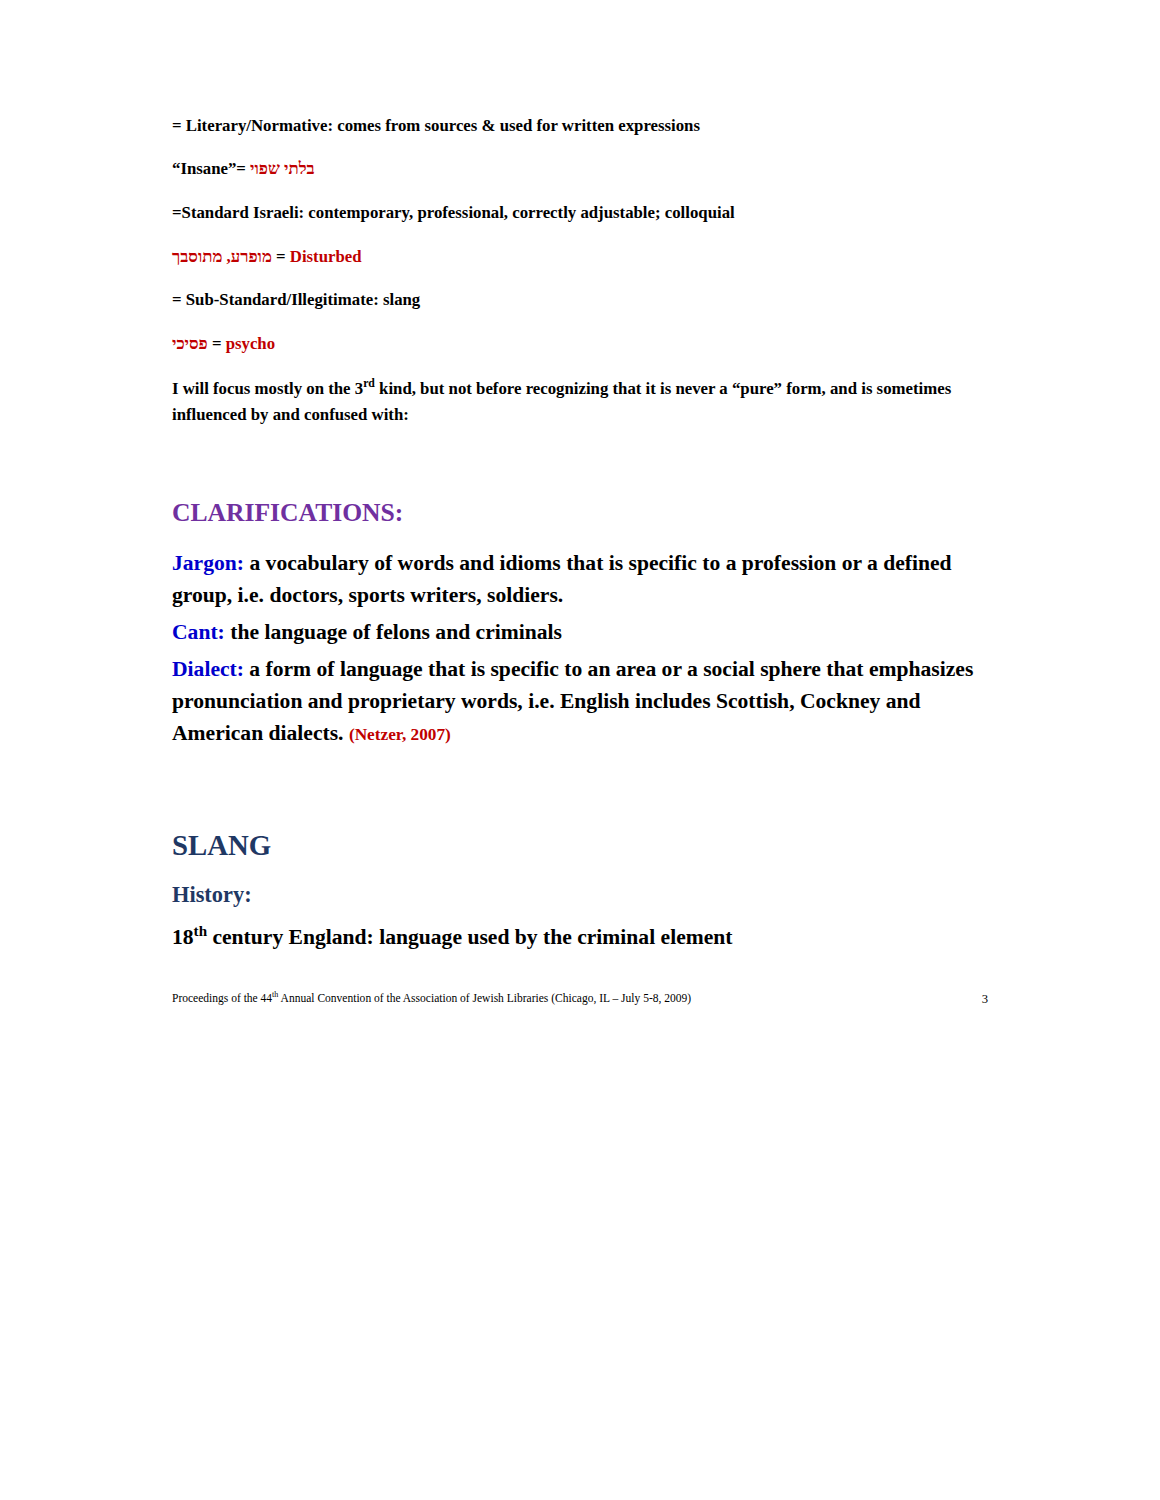= Literary/Normative: comes from sources & used for written expressions
“Insane”= בלתי שפוי
=Standard Israeli: contemporary, professional, correctly adjustable; colloquial
מופרע, מתוסבך = Disturbed
= Sub-Standard/Illegitimate: slang
פסיכי = psycho
I will focus mostly on the 3rd kind, but not before recognizing that it is never a “pure” form, and is sometimes influenced by and confused with:
CLARIFICATIONS:
Jargon: a vocabulary of words and idioms that is specific to a profession or a defined group, i.e. doctors, sports writers, soldiers.
Cant: the language of felons and criminals
Dialect: a form of language that is specific to an area or a social sphere that emphasizes pronunciation and proprietary words, i.e. English includes Scottish, Cockney and American dialects. (Netzer, 2007)
SLANG
History:
18th century England: language used by the criminal element
3 Proceedings of the 44th Annual Convention of the Association of Jewish Libraries (Chicago, IL – July 5-8, 2009)